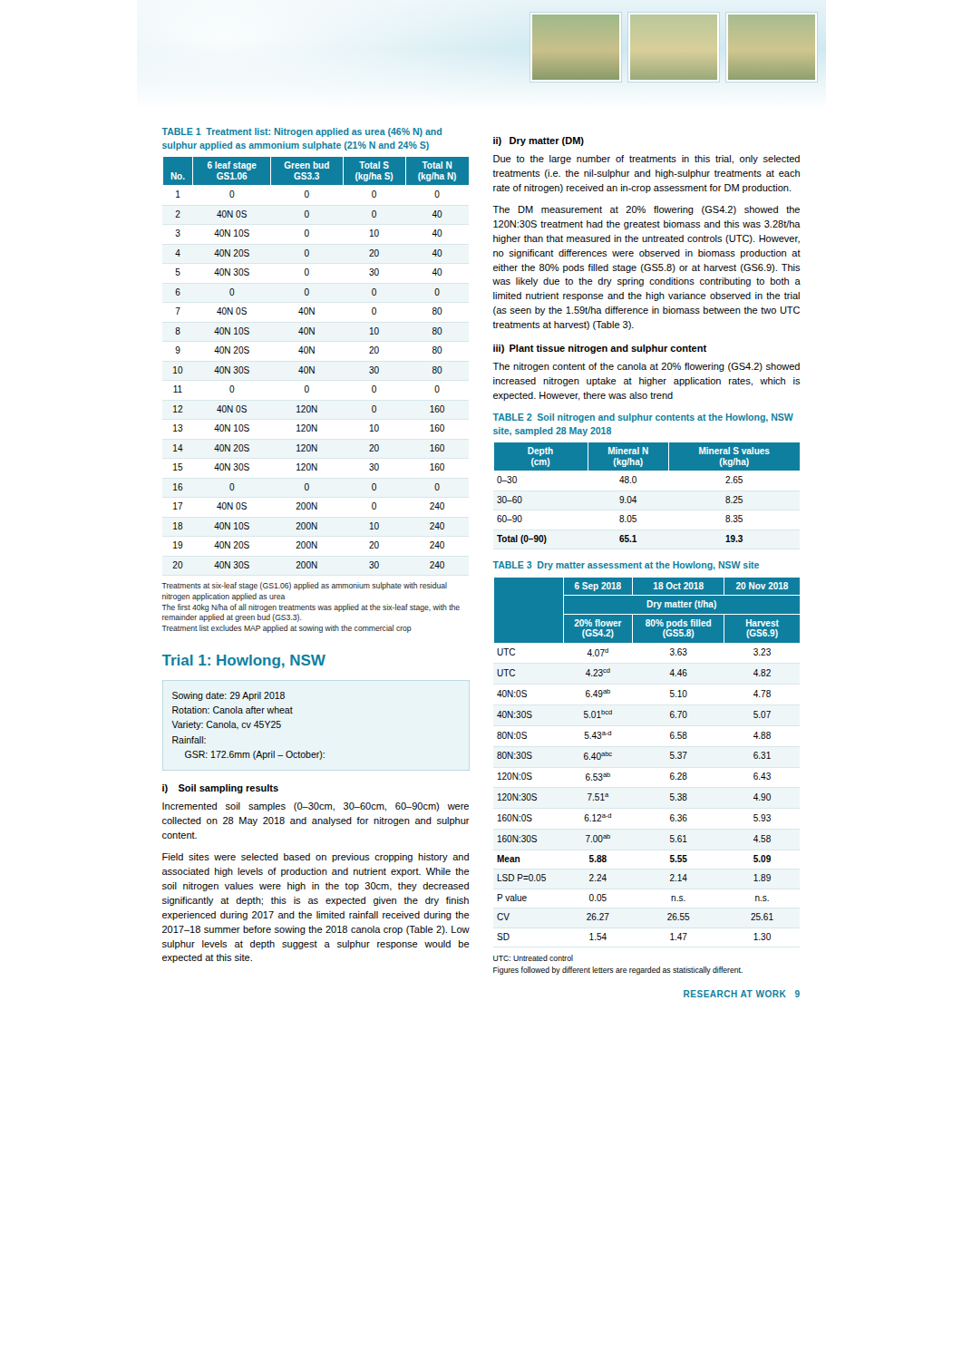TABLE 1 Treatment list: Nitrogen applied as urea (46% N) and sulphur applied as ammonium sulphate (21% N and 24% S)
| No. | 6 leaf stage GS1.06 | Green bud GS3.3 | Total S (kg/ha S) | Total N (kg/ha N) |
| --- | --- | --- | --- | --- |
| 1 | 0 | 0 | 0 | 0 |
| 2 | 40N 0S | 0 | 0 | 40 |
| 3 | 40N 10S | 0 | 10 | 40 |
| 4 | 40N 20S | 0 | 20 | 40 |
| 5 | 40N 30S | 0 | 30 | 40 |
| 6 | 0 | 0 | 0 | 0 |
| 7 | 40N 0S | 40N | 0 | 80 |
| 8 | 40N 10S | 40N | 10 | 80 |
| 9 | 40N 20S | 40N | 20 | 80 |
| 10 | 40N 30S | 40N | 30 | 80 |
| 11 | 0 | 0 | 0 | 0 |
| 12 | 40N 0S | 120N | 0 | 160 |
| 13 | 40N 10S | 120N | 10 | 160 |
| 14 | 40N 20S | 120N | 20 | 160 |
| 15 | 40N 30S | 120N | 30 | 160 |
| 16 | 0 | 0 | 0 | 0 |
| 17 | 40N 0S | 200N | 0 | 240 |
| 18 | 40N 10S | 200N | 10 | 240 |
| 19 | 40N 20S | 200N | 20 | 240 |
| 20 | 40N 30S | 200N | 30 | 240 |
Treatments at six-leaf stage (GS1.06) applied as ammonium sulphate with residual nitrogen application applied as urea
The first 40kg N/ha of all nitrogen treatments was applied at the six-leaf stage, with the remainder applied at green bud (GS3.3).
Treatment list excludes MAP applied at sowing with the commercial crop
Trial 1: Howlong, NSW
Sowing date: 29 April 2018
Rotation: Canola after wheat
Variety: Canola, cv 45Y25
Rainfall:
GSR: 172.6mm (April – October):
i) Soil sampling results
Incremented soil samples (0–30cm, 30–60cm, 60–90cm) were collected on 28 May 2018 and analysed for nitrogen and sulphur content.
Field sites were selected based on previous cropping history and associated high levels of production and nutrient export. While the soil nitrogen values were high in the top 30cm, they decreased significantly at depth; this is as expected given the dry finish experienced during 2017 and the limited rainfall received during the 2017–18 summer before sowing the 2018 canola crop (Table 2). Low sulphur levels at depth suggest a sulphur response would be expected at this site.
ii) Dry matter (DM)
Due to the large number of treatments in this trial, only selected treatments (i.e. the nil-sulphur and high-sulphur treatments at each rate of nitrogen) received an in-crop assessment for DM production.
The DM measurement at 20% flowering (GS4.2) showed the 120N:30S treatment had the greatest biomass and this was 3.28t/ha higher than that measured in the untreated controls (UTC). However, no significant differences were observed in biomass production at either the 80% pods filled stage (GS5.8) or at harvest (GS6.9). This was likely due to the dry spring conditions contributing to both a limited nutrient response and the high variance observed in the trial (as seen by the 1.59t/ha difference in biomass between the two UTC treatments at harvest) (Table 3).
iii) Plant tissue nitrogen and sulphur content
The nitrogen content of the canola at 20% flowering (GS4.2) showed increased nitrogen uptake at higher application rates, which is expected. However, there was also trend
TABLE 2 Soil nitrogen and sulphur contents at the Howlong, NSW site, sampled 28 May 2018
| Depth (cm) | Mineral N (kg/ha) | Mineral S values (kg/ha) |
| --- | --- | --- |
| 0–30 | 48.0 | 2.65 |
| 30–60 | 9.04 | 8.25 |
| 60–90 | 8.05 | 8.35 |
| Total (0–90) | 65.1 | 19.3 |
TABLE 3 Dry matter assessment at the Howlong, NSW site
| | 6 Sep 2018 | 18 Oct 2018 | 20 Nov 2018 |
| --- | --- | --- | --- |
| Dry matter (t/ha) |
| 20% flower (GS4.2) | 80% pods filled (GS5.8) | Harvest (GS6.9) |
| UTC | 4.07 d | 3.63 | 3.23 |
| UTC | 4.23 cd | 4.46 | 4.82 |
| 40N:0S | 6.49 ab | 5.10 | 4.78 |
| 40N:30S | 5.01 bcd | 6.70 | 5.07 |
| 80N:0S | 5.43 a-d | 6.58 | 4.88 |
| 80N:30S | 6.40 abc | 5.37 | 6.31 |
| 120N:0S | 6.53 ab | 6.28 | 6.43 |
| 120N:30S | 7.51 a | 5.38 | 4.90 |
| 160N:0S | 6.12 a-d | 6.36 | 5.93 |
| 160N:30S | 7.00 ab | 5.61 | 4.58 |
| Mean | 5.88 | 5.55 | 5.09 |
| LSD P=0.05 | 2.24 | 2.14 | 1.89 |
| P value | 0.05 | n.s. | n.s. |
| CV | 26.27 | 26.55 | 25.61 |
| SD | 1.54 | 1.47 | 1.30 |
UTC: Untreated control
Figures followed by different letters are regarded as statistically different.
RESEARCH AT WORK 9